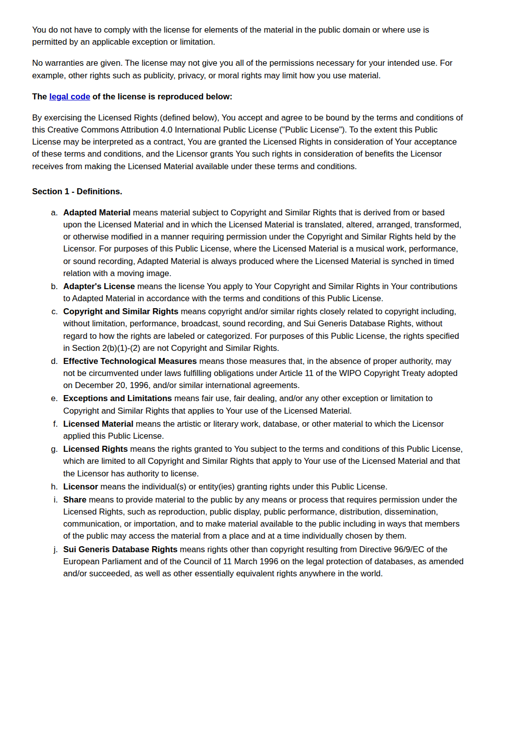You do not have to comply with the license for elements of the material in the public domain or where use is permitted by an applicable exception or limitation.
No warranties are given. The license may not give you all of the permissions necessary for your intended use. For example, other rights such as publicity, privacy, or moral rights may limit how you use material.
The legal code of the license is reproduced below:
By exercising the Licensed Rights (defined below), You accept and agree to be bound by the terms and conditions of this Creative Commons Attribution 4.0 International Public License ("Public License"). To the extent this Public License may be interpreted as a contract, You are granted the Licensed Rights in consideration of Your acceptance of these terms and conditions, and the Licensor grants You such rights in consideration of benefits the Licensor receives from making the Licensed Material available under these terms and conditions.
Section 1 - Definitions.
Adapted Material means material subject to Copyright and Similar Rights that is derived from or based upon the Licensed Material and in which the Licensed Material is translated, altered, arranged, transformed, or otherwise modified in a manner requiring permission under the Copyright and Similar Rights held by the Licensor. For purposes of this Public License, where the Licensed Material is a musical work, performance, or sound recording, Adapted Material is always produced where the Licensed Material is synched in timed relation with a moving image.
Adapter's License means the license You apply to Your Copyright and Similar Rights in Your contributions to Adapted Material in accordance with the terms and conditions of this Public License.
Copyright and Similar Rights means copyright and/or similar rights closely related to copyright including, without limitation, performance, broadcast, sound recording, and Sui Generis Database Rights, without regard to how the rights are labeled or categorized. For purposes of this Public License, the rights specified in Section 2(b)(1)-(2) are not Copyright and Similar Rights.
Effective Technological Measures means those measures that, in the absence of proper authority, may not be circumvented under laws fulfilling obligations under Article 11 of the WIPO Copyright Treaty adopted on December 20, 1996, and/or similar international agreements.
Exceptions and Limitations means fair use, fair dealing, and/or any other exception or limitation to Copyright and Similar Rights that applies to Your use of the Licensed Material.
Licensed Material means the artistic or literary work, database, or other material to which the Licensor applied this Public License.
Licensed Rights means the rights granted to You subject to the terms and conditions of this Public License, which are limited to all Copyright and Similar Rights that apply to Your use of the Licensed Material and that the Licensor has authority to license.
Licensor means the individual(s) or entity(ies) granting rights under this Public License.
Share means to provide material to the public by any means or process that requires permission under the Licensed Rights, such as reproduction, public display, public performance, distribution, dissemination, communication, or importation, and to make material available to the public including in ways that members of the public may access the material from a place and at a time individually chosen by them.
Sui Generis Database Rights means rights other than copyright resulting from Directive 96/9/EC of the European Parliament and of the Council of 11 March 1996 on the legal protection of databases, as amended and/or succeeded, as well as other essentially equivalent rights anywhere in the world.